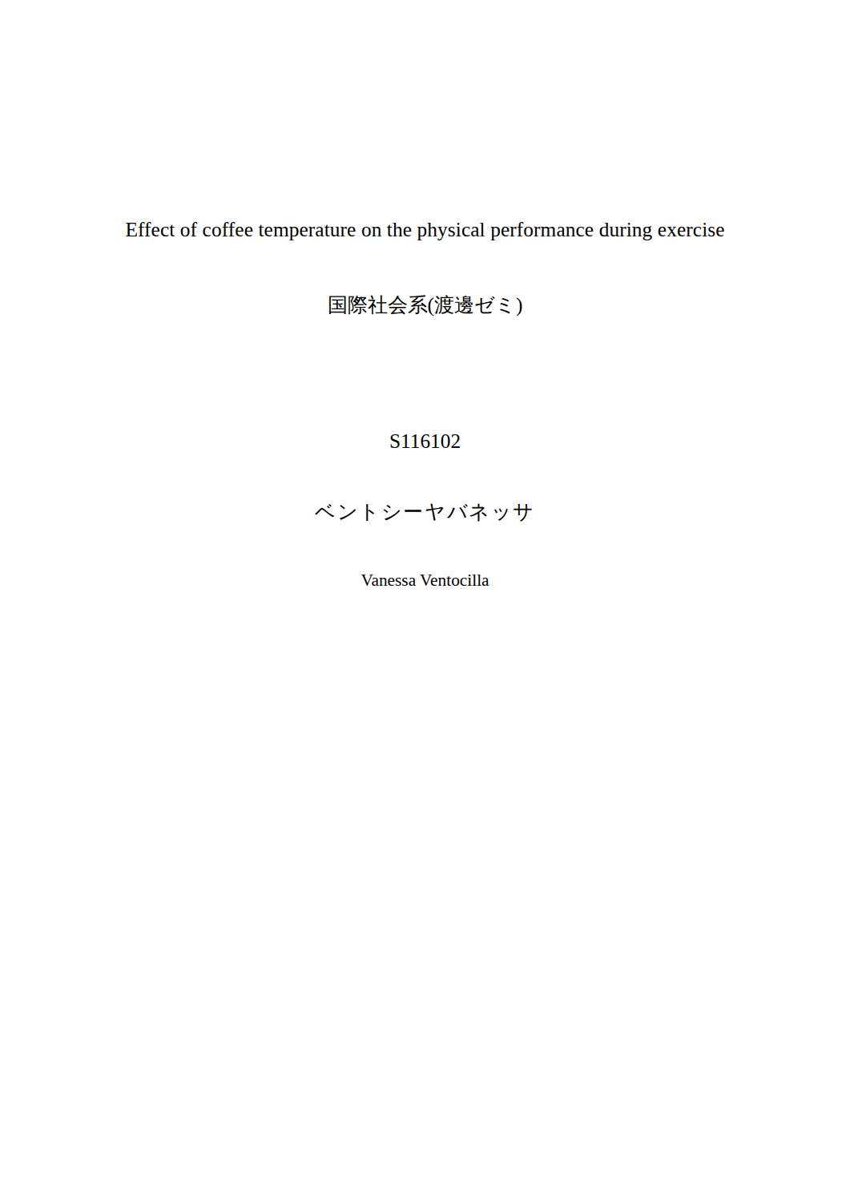Effect of coffee temperature on the physical performance during exercise
国際社会系(渡邊ゼミ)
S116102
ベントシーヤバネッサ
Vanessa Ventocilla